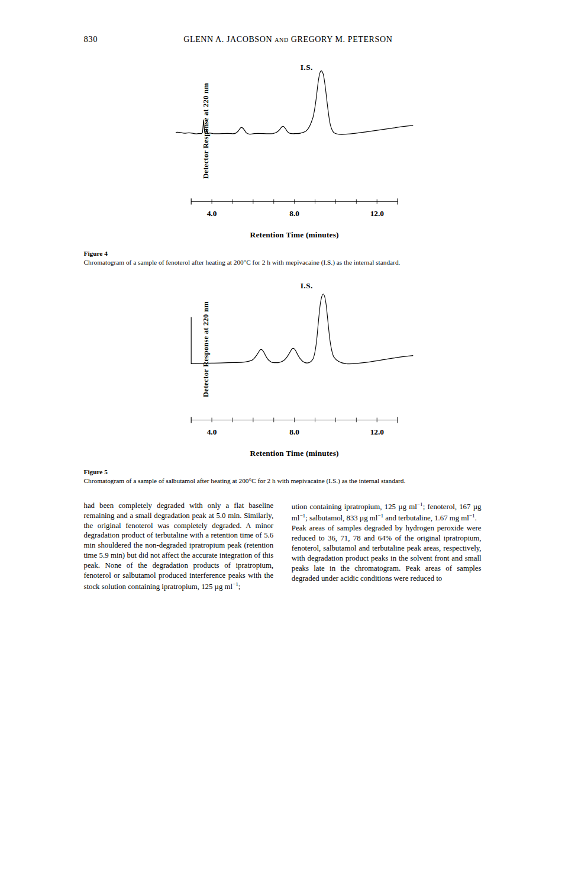830
GLENN A. JACOBSON and GREGORY M. PETERSON
Detector Response at 220 nm
I.S.
4.0 8.0 12.0
Retention Time (minutes)
Figure 4 Chromatogram of a sample of fenoterol after heating at 200°C for 2 h with mepivacaine (I.S.) as the internal standard.
Detector Response at 220 nm
I.S.
4.0 8.0 12.0
Retention Time (minutes)
Figure 5 Chromatogram of a sample of salbutamol after heating at 200°C for 2 h with mepivacaine (I.S.) as the internal standard.
had been completely degraded with only a flat baseline remaining and a small degradation peak at 5.0 min. Similarly, the original fenoterol was completely degraded. A minor degradation product of terbutaline with a retention time of 5.6 min shouldered the non-degraded ipratropium peak (retention time 5.9 min) but did not affect the accurate integration of this peak. None of the degradation products of ipratropium, fenoterol or salbutamol produced interference peaks with the stock solution containing ipratropium, 125 µg ml−1;
ution containing ipratropium, 125 µg ml−1; fenoterol, 167 µg ml−1; salbutamol, 833 µg ml−1 and terbutaline, 1.67 mg ml−1.
Peak areas of samples degraded by hydrogen peroxide were reduced to 36, 71, 78 and 64% of the original ipratropium, fenoterol, salbutamol and terbutaline peak areas, respectively, with degradation product peaks in the solvent front and small peaks late in the chromatogram. Peak areas of samples degraded under acidic conditions were reduced to